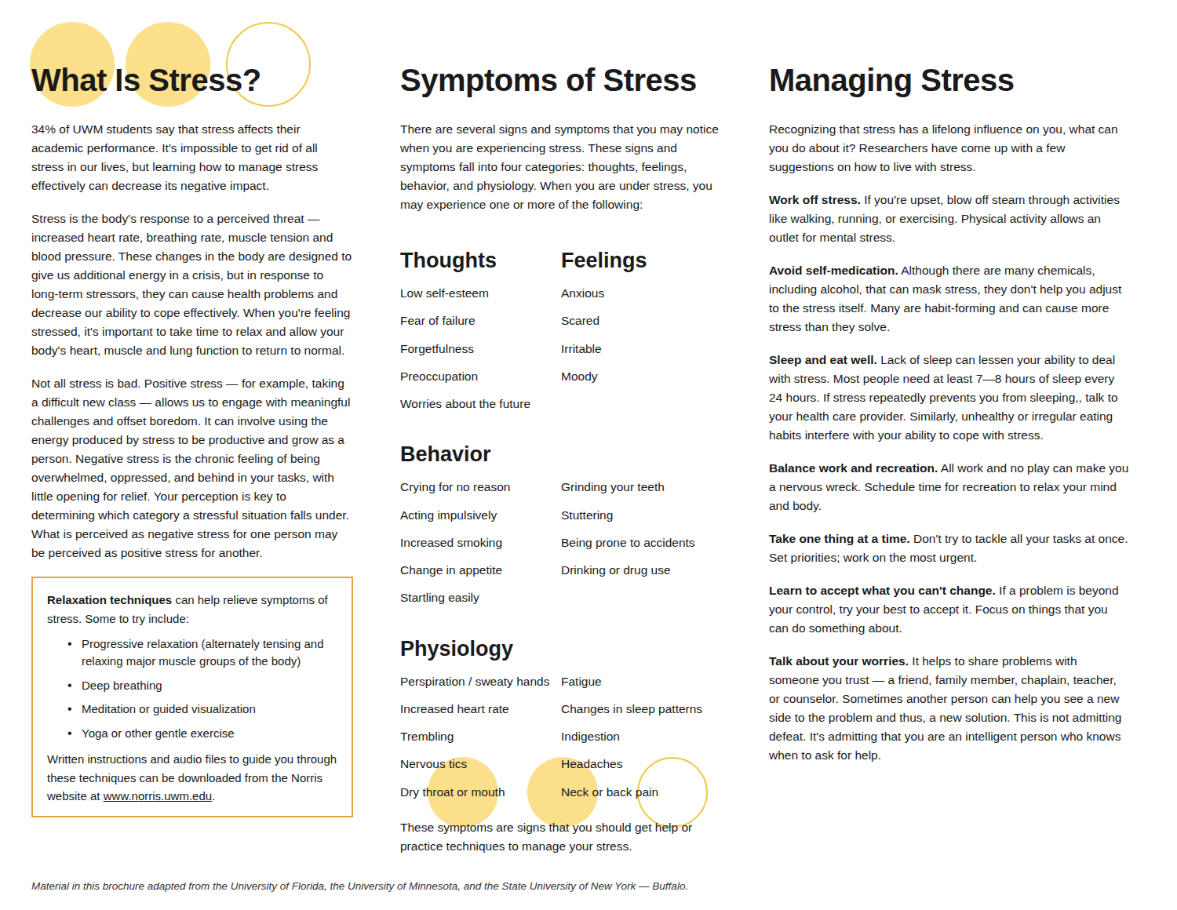What Is Stress?
34% of UWM students say that stress affects their academic performance. It's impossible to get rid of all stress in our lives, but learning how to manage stress effectively can decrease its negative impact.
Stress is the body's response to a perceived threat — increased heart rate, breathing rate, muscle tension and blood pressure. These changes in the body are designed to give us additional energy in a crisis, but in response to long-term stressors, they can cause health problems and decrease our ability to cope effectively. When you're feeling stressed, it's important to take time to relax and allow your body's heart, muscle and lung function to return to normal.
Not all stress is bad. Positive stress — for example, taking a difficult new class — allows us to engage with meaningful challenges and offset boredom. It can involve using the energy produced by stress to be productive and grow as a person. Negative stress is the chronic feeling of being overwhelmed, oppressed, and behind in your tasks, with little opening for relief. Your perception is key to determining which category a stressful situation falls under. What is perceived as negative stress for one person may be perceived as positive stress for another.
Relaxation techniques can help relieve symptoms of stress. Some to try include:
Progressive relaxation (alternately tensing and relaxing major muscle groups of the body)
Deep breathing
Meditation or guided visualization
Yoga or other gentle exercise
Written instructions and audio files to guide you through these techniques can be downloaded from the Norris website at www.norris.uwm.edu.
Symptoms of Stress
There are several signs and symptoms that you may notice when you are experiencing stress. These signs and symptoms fall into four categories: thoughts, feelings, behavior, and physiology. When you are under stress, you may experience one or more of the following:
Thoughts
Feelings
Low self-esteem
Fear of failure
Forgetfulness
Preoccupation
Worries about the future
Anxious
Scared
Irritable
Moody
Behavior
Crying for no reason
Acting impulsively
Increased smoking
Change in appetite
Startling easily
Grinding your teeth
Stuttering
Being prone to accidents
Drinking or drug use
Physiology
Perspiration / sweaty hands
Increased heart rate
Trembling
Nervous tics
Dry throat or mouth
Fatigue
Changes in sleep patterns
Indigestion
Headaches
Neck or back pain
These symptoms are signs that you should get help or practice techniques to manage your stress.
Managing Stress
Recognizing that stress has a lifelong influence on you, what can you do about it? Researchers have come up with a few suggestions on how to live with stress.
Work off stress. If you're upset, blow off steam through activities like walking, running, or exercising. Physical activity allows an outlet for mental stress.
Avoid self-medication. Although there are many chemicals, including alcohol, that can mask stress, they don't help you adjust to the stress itself. Many are habit-forming and can cause more stress than they solve.
Sleep and eat well. Lack of sleep can lessen your ability to deal with stress. Most people need at least 7—8 hours of sleep every 24 hours. If stress repeatedly prevents you from sleeping,, talk to your health care provider. Similarly, unhealthy or irregular eating habits interfere with your ability to cope with stress.
Balance work and recreation. All work and no play can make you a nervous wreck. Schedule time for recreation to relax your mind and body.
Take one thing at a time. Don't try to tackle all your tasks at once. Set priorities; work on the most urgent.
Learn to accept what you can't change. If a problem is beyond your control, try your best to accept it. Focus on things that you can do something about.
Talk about your worries. It helps to share problems with someone you trust — a friend, family member, chaplain, teacher, or counselor. Sometimes another person can help you see a new side to the problem and thus, a new solution. This is not admitting defeat. It's admitting that you are an intelligent person who knows when to ask for help.
Material in this brochure adapted from the University of Florida, the University of Minnesota, and the State University of New York — Buffalo.